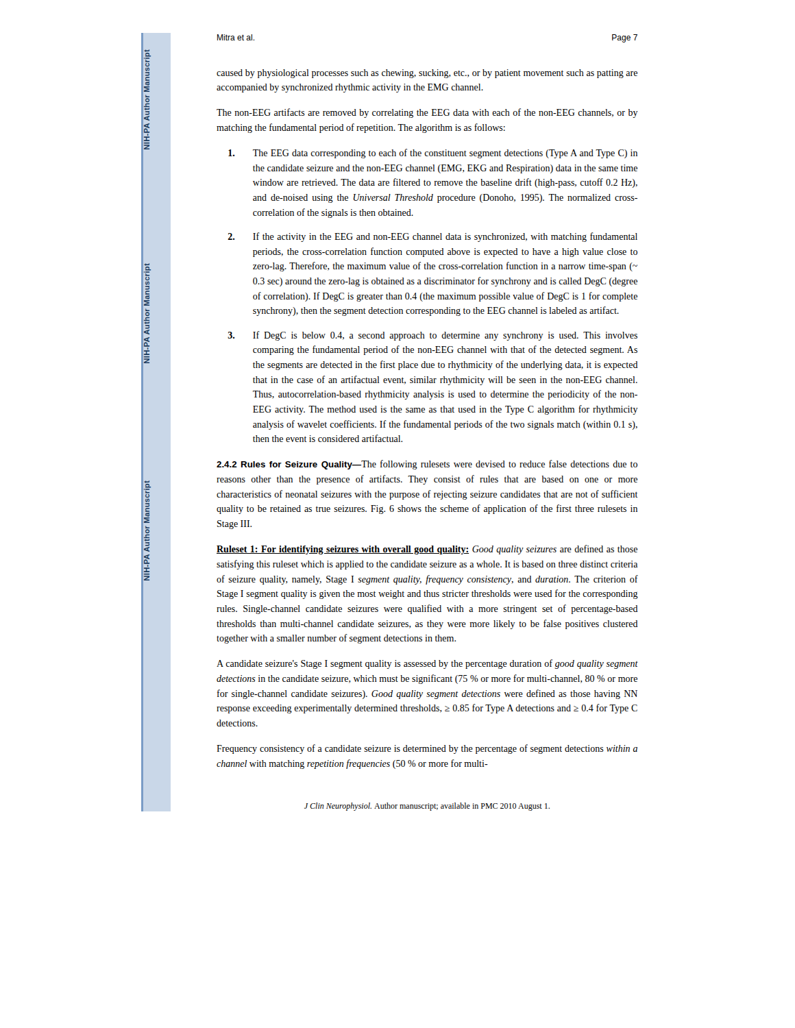NIH-PA Author Manuscript
NIH-PA Author Manuscript
NIH-PA Author Manuscript
Mitra et al.
Page 7
caused by physiological processes such as chewing, sucking, etc., or by patient movement such as patting are accompanied by synchronized rhythmic activity in the EMG channel.
The non-EEG artifacts are removed by correlating the EEG data with each of the non-EEG channels, or by matching the fundamental period of repetition. The algorithm is as follows:
The EEG data corresponding to each of the constituent segment detections (Type A and Type C) in the candidate seizure and the non-EEG channel (EMG, EKG and Respiration) data in the same time window are retrieved. The data are filtered to remove the baseline drift (high-pass, cutoff 0.2 Hz), and de-noised using the Universal Threshold procedure (Donoho, 1995). The normalized cross-correlation of the signals is then obtained.
If the activity in the EEG and non-EEG channel data is synchronized, with matching fundamental periods, the cross-correlation function computed above is expected to have a high value close to zero-lag. Therefore, the maximum value of the cross-correlation function in a narrow time-span (~ 0.3 sec) around the zero-lag is obtained as a discriminator for synchrony and is called DegC (degree of correlation). If DegC is greater than 0.4 (the maximum possible value of DegC is 1 for complete synchrony), then the segment detection corresponding to the EEG channel is labeled as artifact.
If DegC is below 0.4, a second approach to determine any synchrony is used. This involves comparing the fundamental period of the non-EEG channel with that of the detected segment. As the segments are detected in the first place due to rhythmicity of the underlying data, it is expected that in the case of an artifactual event, similar rhythmicity will be seen in the non-EEG channel. Thus, autocorrelation-based rhythmicity analysis is used to determine the periodicity of the non-EEG activity. The method used is the same as that used in the Type C algorithm for rhythmicity analysis of wavelet coefficients. If the fundamental periods of the two signals match (within 0.1 s), then the event is considered artifactual.
2.4.2 Rules for Seizure Quality—The following rulesets were devised to reduce false detections due to reasons other than the presence of artifacts. They consist of rules that are based on one or more characteristics of neonatal seizures with the purpose of rejecting seizure candidates that are not of sufficient quality to be retained as true seizures. Fig. 6 shows the scheme of application of the first three rulesets in Stage III.
Ruleset 1: For identifying seizures with overall good quality: Good quality seizures are defined as those satisfying this ruleset which is applied to the candidate seizure as a whole. It is based on three distinct criteria of seizure quality, namely, Stage I segment quality, frequency consistency, and duration. The criterion of Stage I segment quality is given the most weight and thus stricter thresholds were used for the corresponding rules. Single-channel candidate seizures were qualified with a more stringent set of percentage-based thresholds than multi-channel candidate seizures, as they were more likely to be false positives clustered together with a smaller number of segment detections in them.
A candidate seizure's Stage I segment quality is assessed by the percentage duration of good quality segment detections in the candidate seizure, which must be significant (75 % or more for multi-channel, 80 % or more for single-channel candidate seizures). Good quality segment detections were defined as those having NN response exceeding experimentally determined thresholds, ≥ 0.85 for Type A detections and ≥ 0.4 for Type C detections.
Frequency consistency of a candidate seizure is determined by the percentage of segment detections within a channel with matching repetition frequencies (50 % or more for multi-
J Clin Neurophysiol. Author manuscript; available in PMC 2010 August 1.